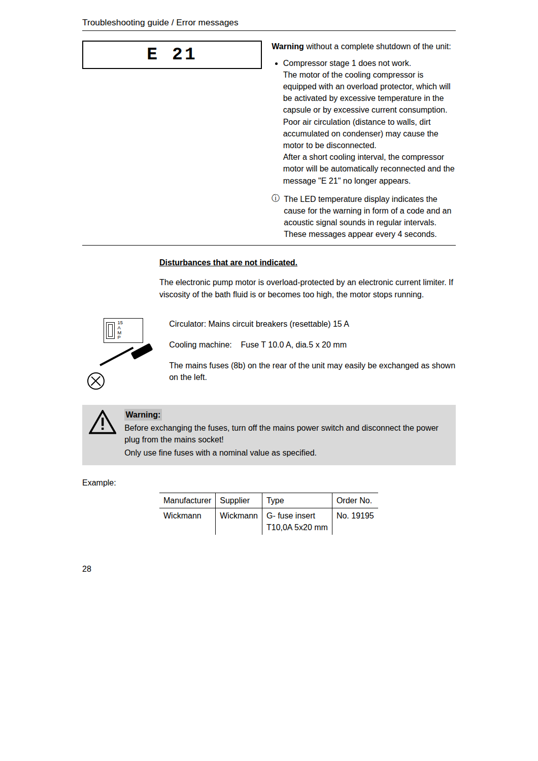Troubleshooting guide / Error messages
E 21
Warning without a complete shutdown of the unit:
Compressor stage 1 does not work.
The motor of the cooling compressor is equipped with an overload protector, which will be activated by excessive temperature in the capsule or by excessive current consumption. Poor air circulation (distance to walls, dirt accumulated on condenser) may cause the motor to be disconnected.
After a short cooling interval, the compressor motor will be automatically reconnected and the message "E 21" no longer appears.
ⓘ
The LED temperature display indicates the cause for the warning in form of a code and an acoustic signal sounds in regular intervals. These messages appear every 4 seconds.
Disturbances that are not indicated.
The electronic pump motor is overload-protected by an electronic current limiter. If viscosity of the bath fluid is or becomes too high, the motor stops running.
15
A
M
P
Circulator: Mains circuit breakers (resettable) 15 A
Cooling machine: Fuse T 10.0 A, dia.5 x 20 mm
The mains fuses (8b) on the rear of the unit may easily be exchanged as shown on the left.
Warning:
Before exchanging the fuses, turn off the mains power switch and disconnect the power plug from the mains socket!
Only use fine fuses with a nominal value as specified.
Example:
| Manufacturer | Supplier | Type | Order No. |
| --- | --- | --- | --- |
| Wickmann | Wickmann | G- fuse insert T10,0A 5x20 mm | No. 19195 |
28